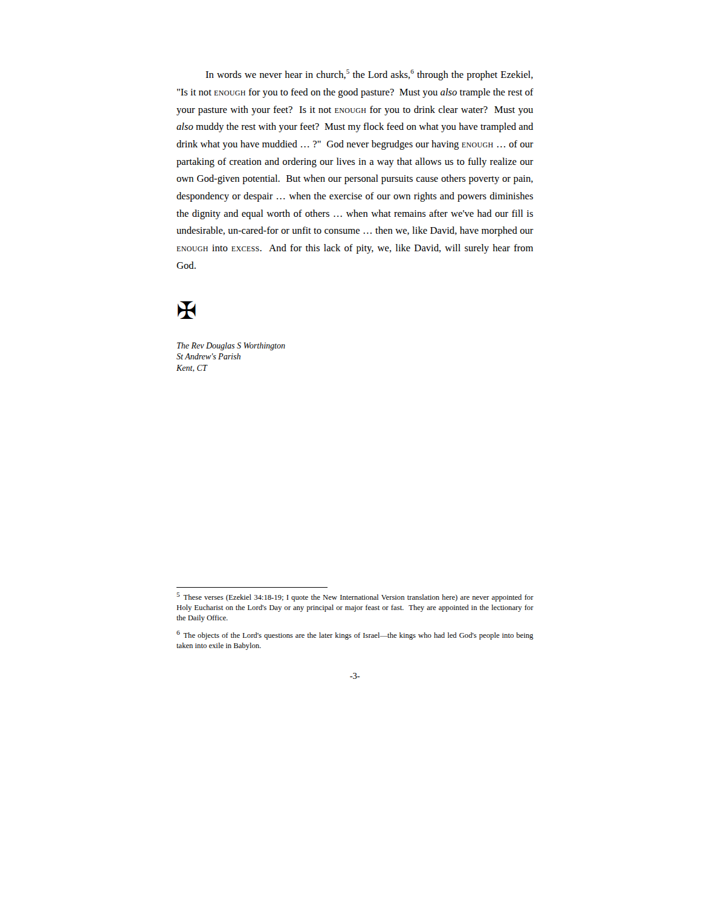In words we never hear in church,5 the Lord asks,6 through the prophet Ezekiel, "Is it not enough for you to feed on the good pasture? Must you also trample the rest of your pasture with your feet? Is it not enough for you to drink clear water? Must you also muddy the rest with your feet? Must my flock feed on what you have trampled and drink what you have muddied … ?" God never begrudges our having enough … of our partaking of creation and ordering our lives in a way that allows us to fully realize our own God-given potential. But when our personal pursuits cause others poverty or pain, despondency or despair … when the exercise of our own rights and powers diminishes the dignity and equal worth of others … when what remains after we've had our fill is undesirable, un-cared-for or unfit to consume … then we, like David, have morphed our enough into excess. And for this lack of pity, we, like David, will surely hear from God.
✠
The Rev Douglas S Worthington
St Andrew's Parish
Kent, CT
5 These verses (Ezekiel 34:18-19; I quote the New International Version translation here) are never appointed for Holy Eucharist on the Lord's Day or any principal or major feast or fast. They are appointed in the lectionary for the Daily Office.
6 The objects of the Lord's questions are the later kings of Israel—the kings who had led God's people into being taken into exile in Babylon.
-3-